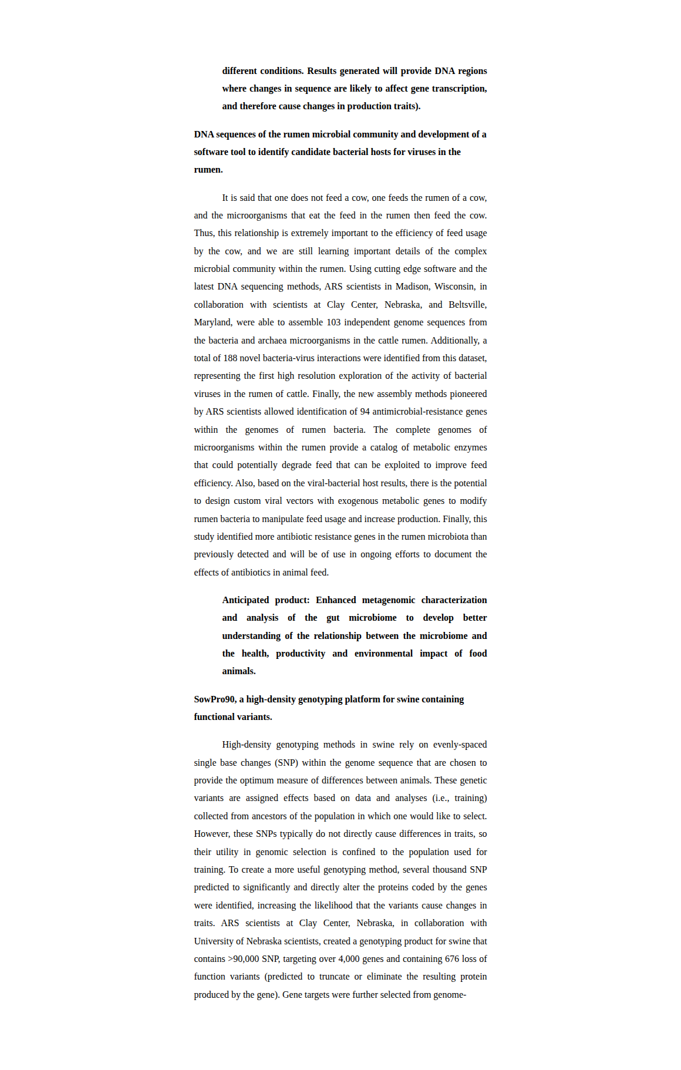different conditions. Results generated will provide DNA regions where changes in sequence are likely to affect gene transcription, and therefore cause changes in production traits).
DNA sequences of the rumen microbial community and development of a software tool to identify candidate bacterial hosts for viruses in the rumen.
It is said that one does not feed a cow, one feeds the rumen of a cow, and the microorganisms that eat the feed in the rumen then feed the cow. Thus, this relationship is extremely important to the efficiency of feed usage by the cow, and we are still learning important details of the complex microbial community within the rumen. Using cutting edge software and the latest DNA sequencing methods, ARS scientists in Madison, Wisconsin, in collaboration with scientists at Clay Center, Nebraska, and Beltsville, Maryland, were able to assemble 103 independent genome sequences from the bacteria and archaea microorganisms in the cattle rumen. Additionally, a total of 188 novel bacteria-virus interactions were identified from this dataset, representing the first high resolution exploration of the activity of bacterial viruses in the rumen of cattle. Finally, the new assembly methods pioneered by ARS scientists allowed identification of 94 antimicrobial-resistance genes within the genomes of rumen bacteria. The complete genomes of microorganisms within the rumen provide a catalog of metabolic enzymes that could potentially degrade feed that can be exploited to improve feed efficiency. Also, based on the viral-bacterial host results, there is the potential to design custom viral vectors with exogenous metabolic genes to modify rumen bacteria to manipulate feed usage and increase production. Finally, this study identified more antibiotic resistance genes in the rumen microbiota than previously detected and will be of use in ongoing efforts to document the effects of antibiotics in animal feed.
Anticipated product: Enhanced metagenomic characterization and analysis of the gut microbiome to develop better understanding of the relationship between the microbiome and the health, productivity and environmental impact of food animals.
SowPro90, a high-density genotyping platform for swine containing functional variants.
High-density genotyping methods in swine rely on evenly-spaced single base changes (SNP) within the genome sequence that are chosen to provide the optimum measure of differences between animals. These genetic variants are assigned effects based on data and analyses (i.e., training) collected from ancestors of the population in which one would like to select. However, these SNPs typically do not directly cause differences in traits, so their utility in genomic selection is confined to the population used for training. To create a more useful genotyping method, several thousand SNP predicted to significantly and directly alter the proteins coded by the genes were identified, increasing the likelihood that the variants cause changes in traits. ARS scientists at Clay Center, Nebraska, in collaboration with University of Nebraska scientists, created a genotyping product for swine that contains >90,000 SNP, targeting over 4,000 genes and containing 676 loss of function variants (predicted to truncate or eliminate the resulting protein produced by the gene). Gene targets were further selected from genome-